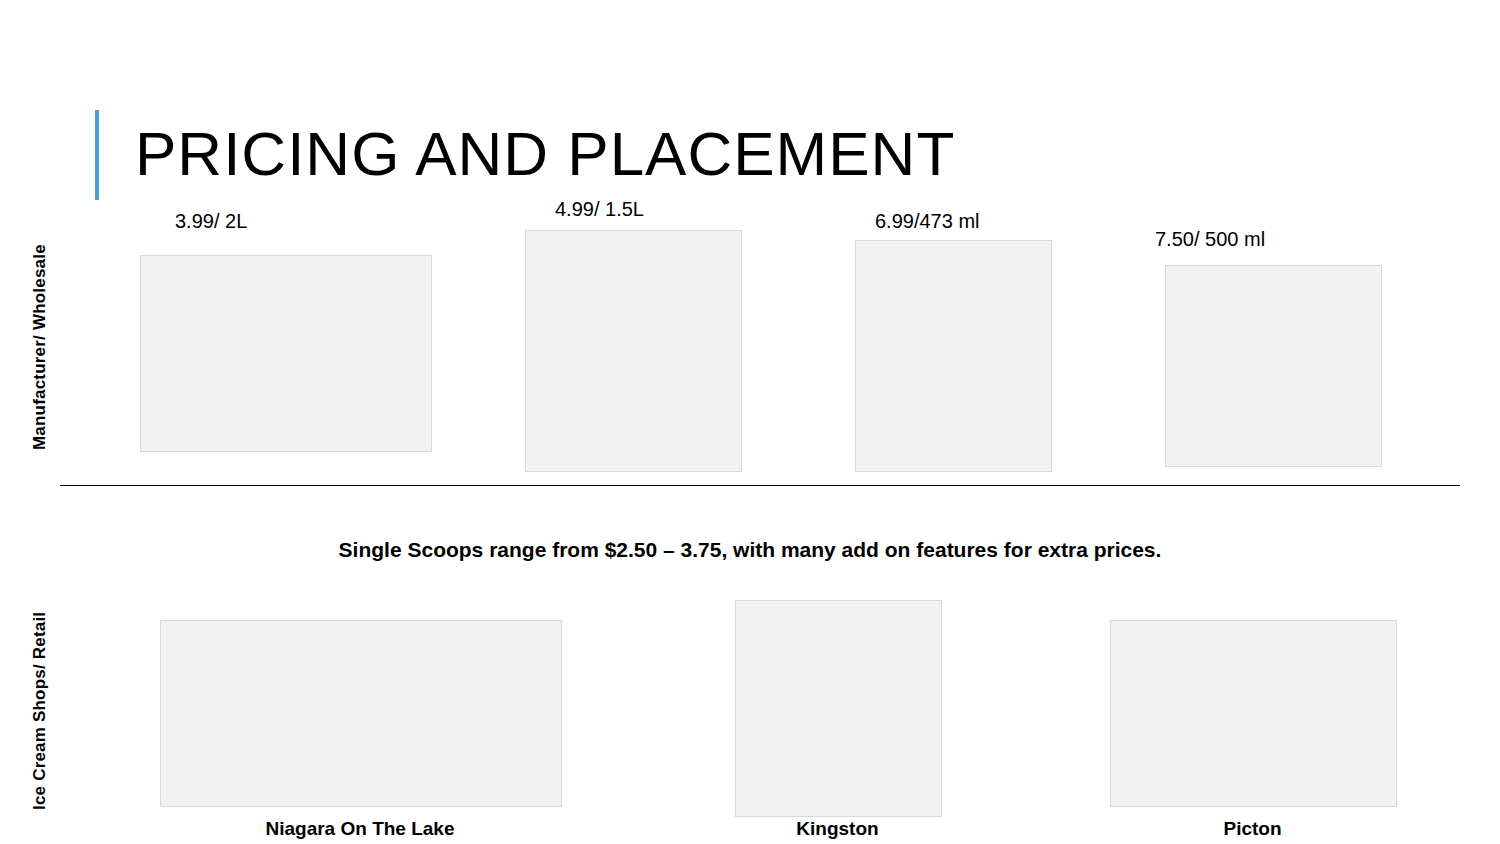Manufacturer/ Wholesale
Ice Cream Shops/ Retail
Pricing and Placement
3.99/ 2L
4.99/ 1.5L
6.99/473 ml
7.50/ 500 ml
Single Scoops range from $2.50 – 3.75, with many add on features for extra prices.
Niagara On The Lake
Kingston
Picton